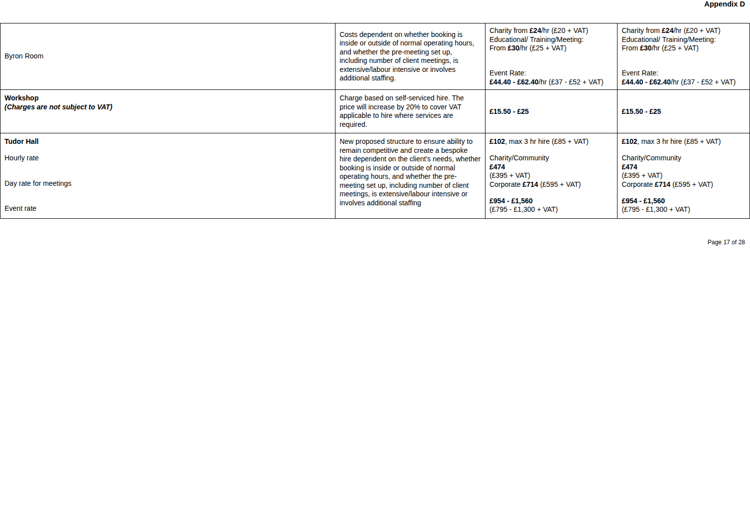Appendix D
| Byron Room | Costs dependent on whether booking is inside or outside of normal operating hours, and whether the pre-meeting set up, including number of client meetings, is extensive/labour intensive or involves additional staffing. | Charity from £24 /hr (£20 + VAT) Educational/ Training/Meeting: From £30 /hr (£25 + VAT) Event Rate: £44.40 - £62.40 /hr (£37 - £52 + VAT) | Charity from £24 /hr (£20 + VAT) Educational/ Training/Meeting: From £30 /hr (£25 + VAT) Event Rate: £44.40 - £62.40 /hr (£37 - £52 + VAT) |
| Workshop (Charges are not subject to VAT) | Charge based on self-serviced hire. The price will increase by 20% to cover VAT applicable to hire where services are required. | £15.50 - £25 | £15.50 - £25 |
| Tudor Hall Hourly rate Day rate for meetings Event rate | New proposed structure to ensure ability to remain competitive and create a bespoke hire dependent on the client's needs, whether booking is inside or outside of normal operating hours, and whether the pre-meeting set up, including number of client meetings, is extensive/labour intensive or involves additional staffing | £102 , max 3 hr hire (£85 + VAT) Charity/Community £474 (£395 + VAT) Corporate £714 (£595 + VAT) £954 - £1,560 (£795 - £1,300 + VAT) | £102 , max 3 hr hire (£85 + VAT) Charity/Community £474 (£395 + VAT) Corporate £714 (£595 + VAT) £954 - £1,560 (£795 - £1,300 + VAT) |
Page 17 of 28